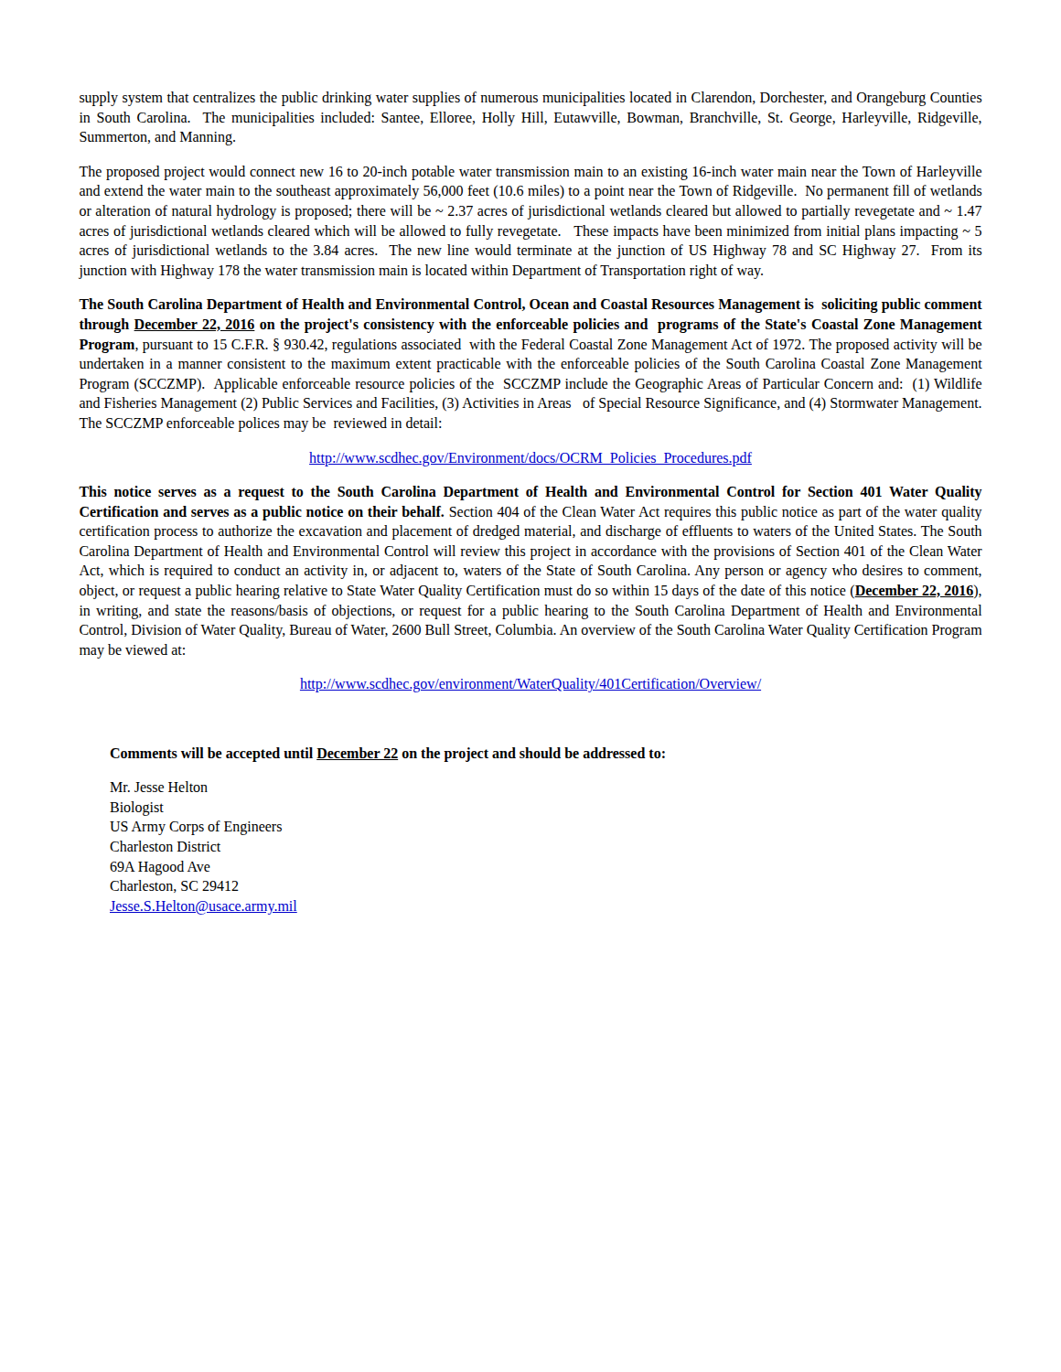supply system that centralizes the public drinking water supplies of numerous municipalities located in Clarendon, Dorchester, and Orangeburg Counties in South Carolina. The municipalities included: Santee, Elloree, Holly Hill, Eutawville, Bowman, Branchville, St. George, Harleyville, Ridgeville, Summerton, and Manning.
The proposed project would connect new 16 to 20-inch potable water transmission main to an existing 16-inch water main near the Town of Harleyville and extend the water main to the southeast approximately 56,000 feet (10.6 miles) to a point near the Town of Ridgeville. No permanent fill of wetlands or alteration of natural hydrology is proposed; there will be ~ 2.37 acres of jurisdictional wetlands cleared but allowed to partially revegetate and ~ 1.47 acres of jurisdictional wetlands cleared which will be allowed to fully revegetate. These impacts have been minimized from initial plans impacting ~ 5 acres of jurisdictional wetlands to the 3.84 acres. The new line would terminate at the junction of US Highway 78 and SC Highway 27. From its junction with Highway 178 the water transmission main is located within Department of Transportation right of way.
The South Carolina Department of Health and Environmental Control, Ocean and Coastal Resources Management is soliciting public comment through December 22, 2016 on the project's consistency with the enforceable policies and programs of the State's Coastal Zone Management Program, pursuant to 15 C.F.R. § 930.42, regulations associated with the Federal Coastal Zone Management Act of 1972. The proposed activity will be undertaken in a manner consistent to the maximum extent practicable with the enforceable policies of the South Carolina Coastal Zone Management Program (SCCZMP). Applicable enforceable resource policies of the SCCZMP include the Geographic Areas of Particular Concern and: (1) Wildlife and Fisheries Management (2) Public Services and Facilities, (3) Activities in Areas of Special Resource Significance, and (4) Stormwater Management. The SCCZMP enforceable polices may be reviewed in detail:
http://www.scdhec.gov/Environment/docs/OCRM_Policies_Procedures.pdf
This notice serves as a request to the South Carolina Department of Health and Environmental Control for Section 401 Water Quality Certification and serves as a public notice on their behalf. Section 404 of the Clean Water Act requires this public notice as part of the water quality certification process to authorize the excavation and placement of dredged material, and discharge of effluents to waters of the United States. The South Carolina Department of Health and Environmental Control will review this project in accordance with the provisions of Section 401 of the Clean Water Act, which is required to conduct an activity in, or adjacent to, waters of the State of South Carolina. Any person or agency who desires to comment, object, or request a public hearing relative to State Water Quality Certification must do so within 15 days of the date of this notice (December 22, 2016), in writing, and state the reasons/basis of objections, or request for a public hearing to the South Carolina Department of Health and Environmental Control, Division of Water Quality, Bureau of Water, 2600 Bull Street, Columbia. An overview of the South Carolina Water Quality Certification Program may be viewed at:
http://www.scdhec.gov/environment/WaterQuality/401Certification/Overview/
Comments will be accepted until December 22 on the project and should be addressed to:
Mr. Jesse Helton
Biologist
US Army Corps of Engineers
Charleston District
69A Hagood Ave
Charleston, SC 29412
Jesse.S.Helton@usace.army.mil